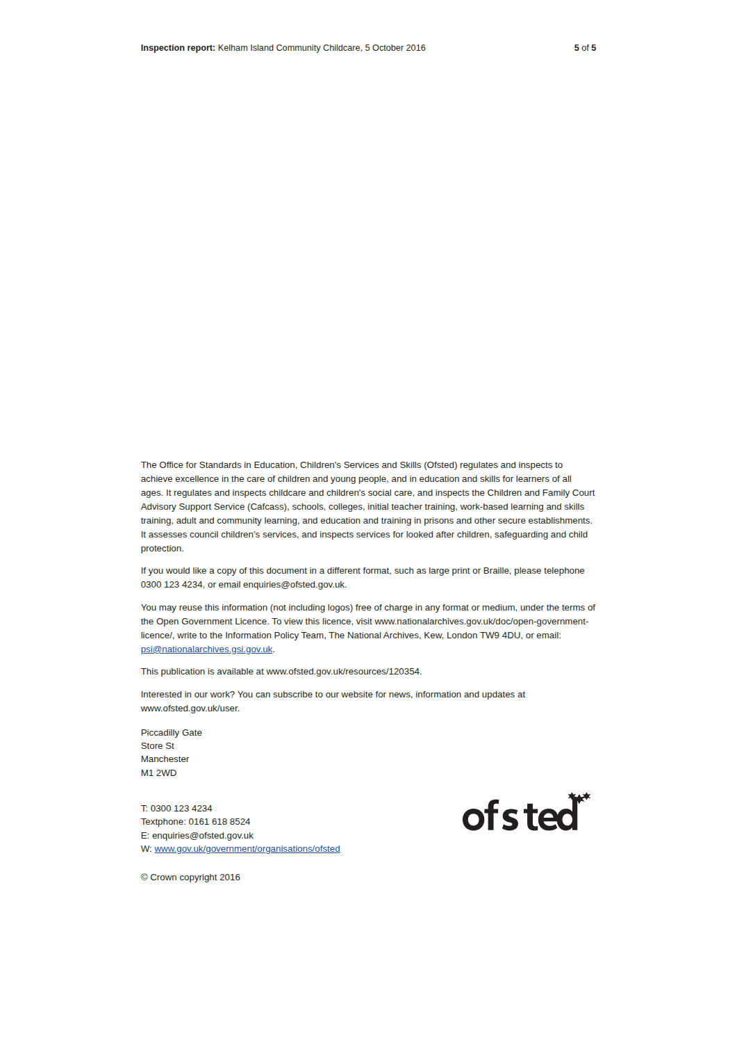Inspection report: Kelham Island Community Childcare, 5 October 2016
5 of 5
The Office for Standards in Education, Children's Services and Skills (Ofsted) regulates and inspects to achieve excellence in the care of children and young people, and in education and skills for learners of all ages. It regulates and inspects childcare and children's social care, and inspects the Children and Family Court Advisory Support Service (Cafcass), schools, colleges, initial teacher training, work-based learning and skills training, adult and community learning, and education and training in prisons and other secure establishments. It assesses council children’s services, and inspects services for looked after children, safeguarding and child protection.
If you would like a copy of this document in a different format, such as large print or Braille, please telephone 0300 123 4234, or email enquiries@ofsted.gov.uk.
You may reuse this information (not including logos) free of charge in any format or medium, under the terms of the Open Government Licence. To view this licence, visit www.nationalarchives.gov.uk/doc/open-government-licence/, write to the Information Policy Team, The National Archives, Kew, London TW9 4DU, or email: psi@nationalarchives.gsi.gov.uk.
This publication is available at www.ofsted.gov.uk/resources/120354.
Interested in our work? You can subscribe to our website for news, information and updates at www.ofsted.gov.uk/user.
Piccadilly Gate
Store St
Manchester
M1 2WD
T: 0300 123 4234
Textphone: 0161 618 8524
E: enquiries@ofsted.gov.uk
W: www.gov.uk/government/organisations/ofsted
© Crown copyright 2016